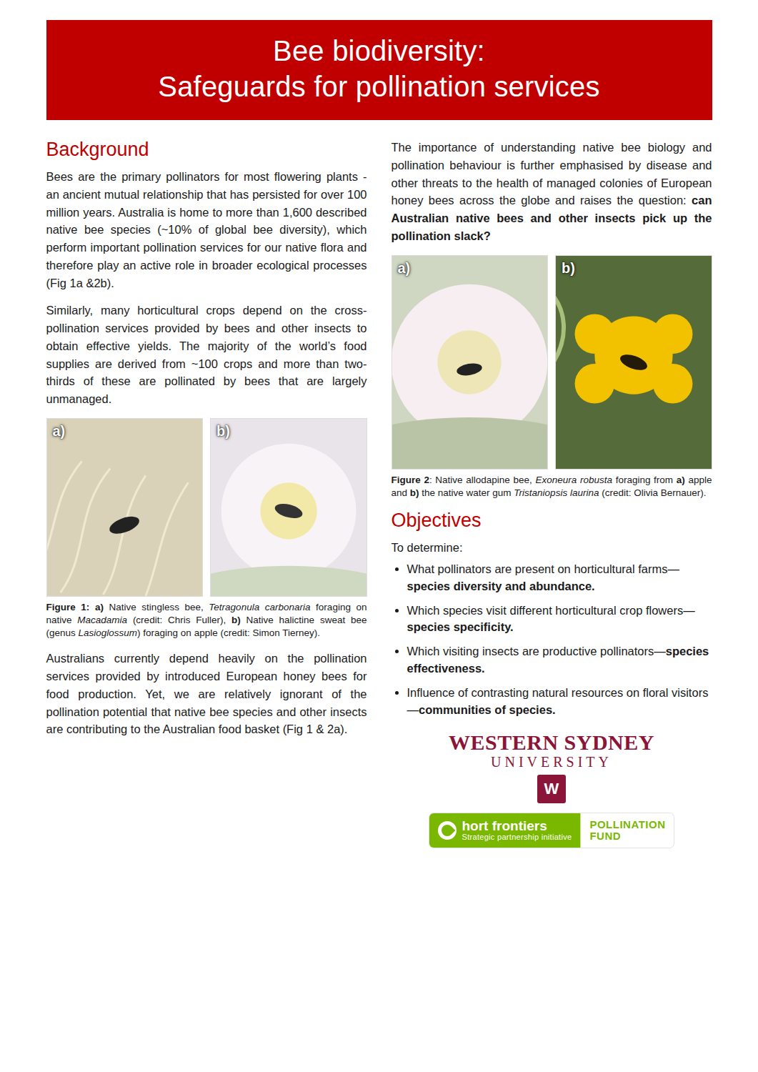Bee biodiversity:Safeguards for pollination services
Background
Bees are the primary pollinators for most flowering plants - an ancient mutual relationship that has persisted for over 100 million years. Australia is home to more than 1,600 described native bee species (~10% of global bee diversity), which perform important pollination services for our native flora and therefore play an active role in broader ecological processes (Fig 1a &2b).
Similarly, many horticultural crops depend on the cross-pollination services provided by bees and other insects to obtain effective yields. The majority of the world’s food supplies are derived from ~100 crops and more than two-thirds of these are pollinated by bees that are largely unmanaged.
a)
b)
Figure 1: a) Native stingless bee, Tetragonula carbonaria foraging on native Macadamia (credit: Chris Fuller), b) Native halictine sweat bee (genus Lasioglossum) foraging on apple (credit: Simon Tierney).
Australians currently depend heavily on the pollination services provided by introduced European honey bees for food production. Yet, we are relatively ignorant of the pollination potential that native bee species and other insects are contributing to the Australian food basket (Fig 1 & 2a).
The importance of understanding native bee biology and pollination behaviour is further emphasised by disease and other threats to the health of managed colonies of European honey bees across the globe and raises the question: can Australian native bees and other insects pick up the pollination slack?
a)
b)
Figure 2: Native allodapine bee, Exoneura robusta foraging from a) apple and b) the native water gum Tristaniopsis laurina (credit: Olivia Bernauer).
Objectives
To determine:
What pollinators are present on horticultural farms— species diversity and abundance.
Which species visit different horticultural crop flowers— species specificity.
Which visiting insects are productive pollinators—species effectiveness.
Influence of contrasting natural resources on floral visitors—communities of species.
WESTERN SYDNEY
UNIVERSITY
W
hort frontiers
Strategic partnership initiative
POLLINATION
FUND